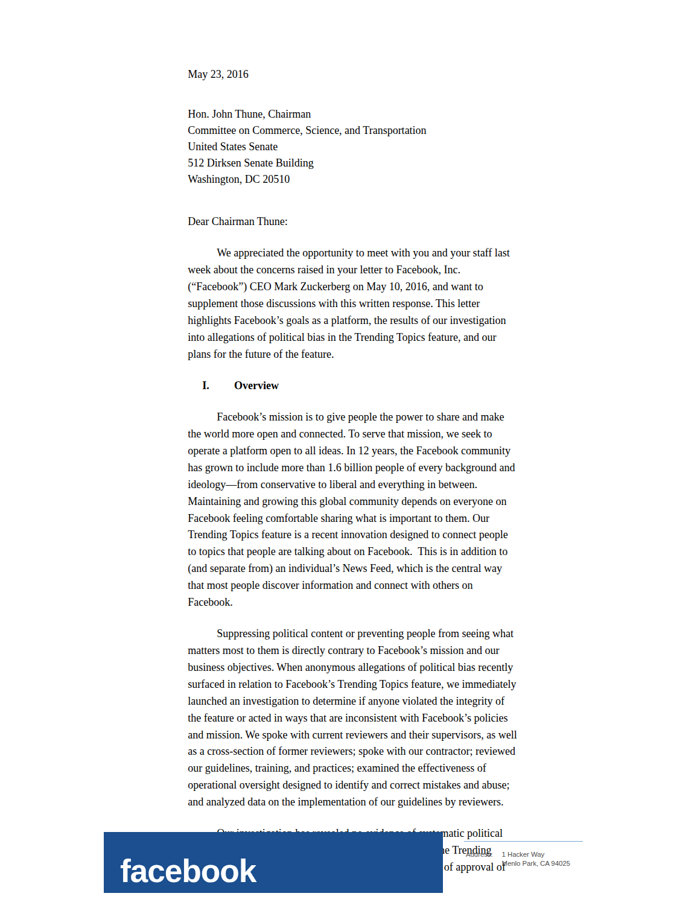May 23, 2016
Hon. John Thune, Chairman
Committee on Commerce, Science, and Transportation
United States Senate
512 Dirksen Senate Building
Washington, DC 20510
Dear Chairman Thune:
We appreciated the opportunity to meet with you and your staff last week about the concerns raised in your letter to Facebook, Inc. (“Facebook”) CEO Mark Zuckerberg on May 10, 2016, and want to supplement those discussions with this written response. This letter highlights Facebook’s goals as a platform, the results of our investigation into allegations of political bias in the Trending Topics feature, and our plans for the future of the feature.
I. Overview
Facebook’s mission is to give people the power to share and make the world more open and connected. To serve that mission, we seek to operate a platform open to all ideas. In 12 years, the Facebook community has grown to include more than 1.6 billion people of every background and ideology—from conservative to liberal and everything in between. Maintaining and growing this global community depends on everyone on Facebook feeling comfortable sharing what is important to them. Our Trending Topics feature is a recent innovation designed to connect people to topics that people are talking about on Facebook. This is in addition to (and separate from) an individual’s News Feed, which is the central way that most people discover information and connect with others on Facebook.
Suppressing political content or preventing people from seeing what matters most to them is directly contrary to Facebook’s mission and our business objectives. When anonymous allegations of political bias recently surfaced in relation to Facebook’s Trending Topics feature, we immediately launched an investigation to determine if anyone violated the integrity of the feature or acted in ways that are inconsistent with Facebook’s policies and mission. We spoke with current reviewers and their supervisors, as well as a cross-section of former reviewers; spoke with our contractor; reviewed our guidelines, training, and practices; examined the effectiveness of operational oversight designed to identify and correct mistakes and abuse; and analyzed data on the implementation of our guidelines by reviewers.
Our investigation has revealed no evidence of systematic political bias in the selection or prominence of stories included in the Trending Topics feature. In fact, our analysis indicated that the rates of approval of conservative and liberal topics are virtually
facebook
Address: 1 Hacker Way
Menlo Park, CA 94025